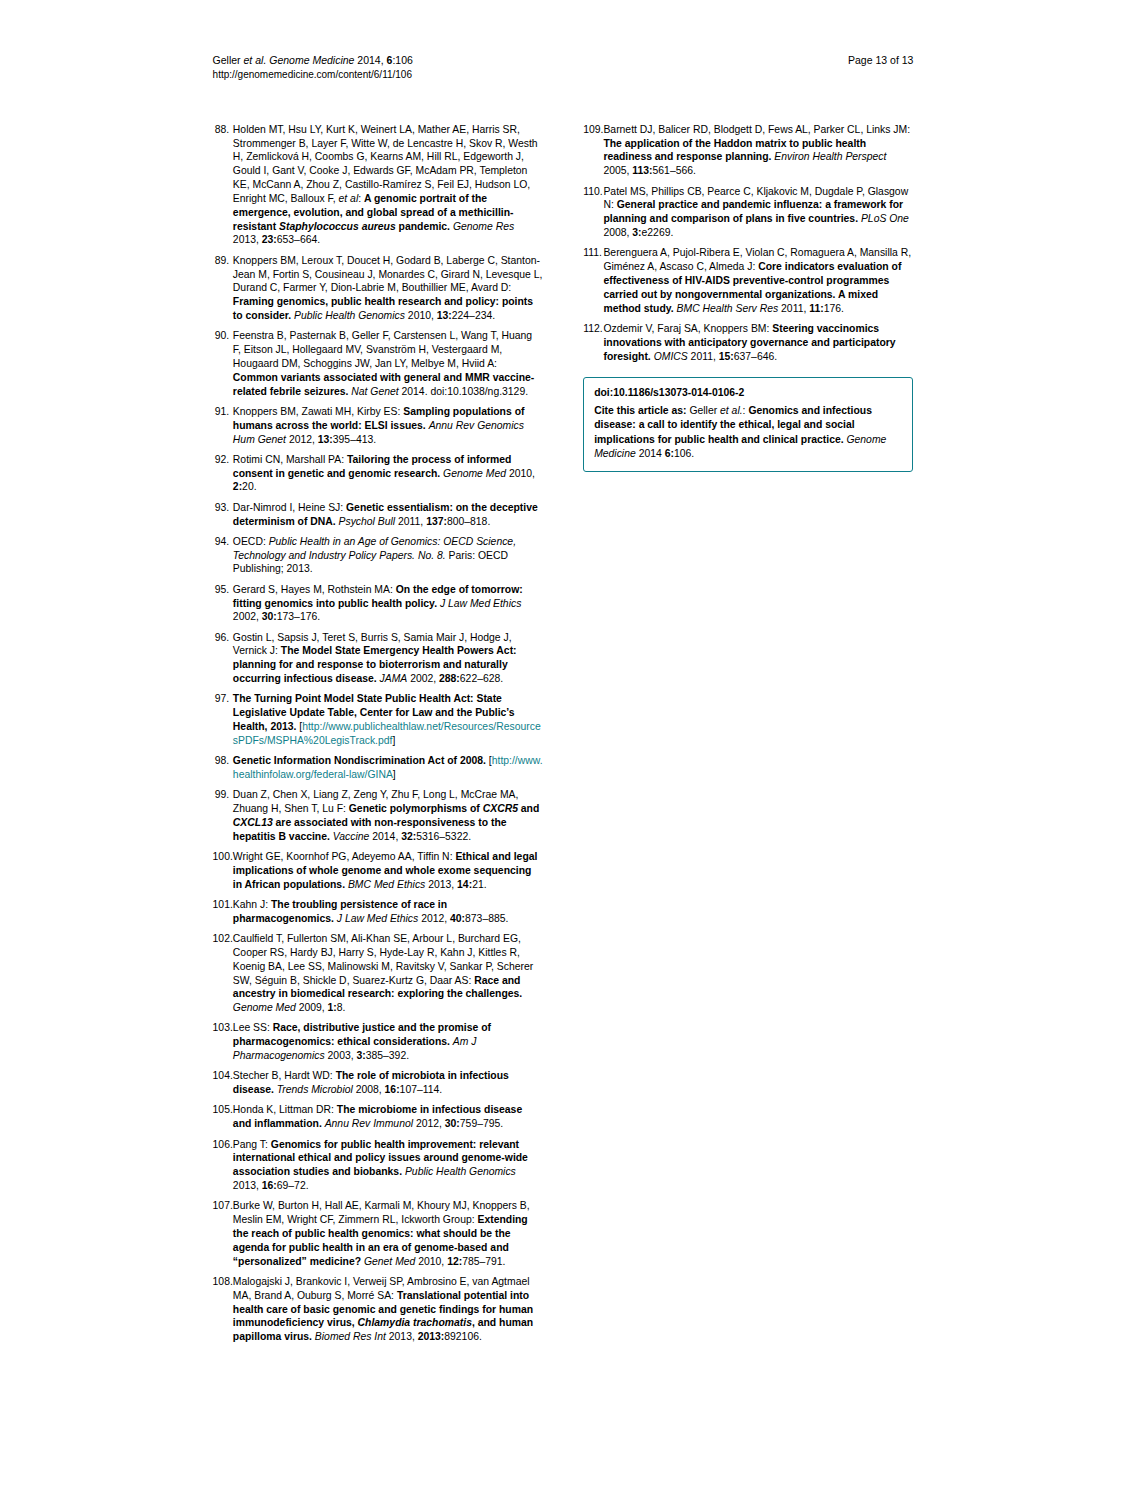Geller et al. Genome Medicine 2014, 6:106
http://genomemedicine.com/content/6/11/106
Page 13 of 13
88. Holden MT, Hsu LY, Kurt K, Weinert LA, Mather AE, Harris SR, Strommenger B, Layer F, Witte W, de Lencastre H, Skov R, Westh H, Zemlicková H, Coombs G, Kearns AM, Hill RL, Edgeworth J, Gould I, Gant V, Cooke J, Edwards GF, McAdam PR, Templeton KE, McCann A, Zhou Z, Castillo-Ramírez S, Feil EJ, Hudson LO, Enright MC, Balloux F, et al: A genomic portrait of the emergence, evolution, and global spread of a methicillin-resistant Staphylococcus aureus pandemic. Genome Res 2013, 23: 653–664.
89. Knoppers BM, Leroux T, Doucet H, Godard B, Laberge C, Stanton-Jean M, Fortin S, Cousineau J, Monardes C, Girard N, Levesque L, Durand C, Farmer Y, Dion-Labrie M, Bouthillier ME, Avard D: Framing genomics, public health research and policy: points to consider. Public Health Genomics 2010, 13: 224–234.
90. Feenstra B, Pasternak B, Geller F, Carstensen L, Wang T, Huang F, Eitson JL, Hollegaard MV, Svanström H, Vestergaard M, Hougaard DM, Schoggins JW, Jan LY, Melbye M, Hviid A: Common variants associated with general and MMR vaccine-related febrile seizures. Nat Genet 2014. doi:10.1038/ng.3129.
91. Knoppers BM, Zawati MH, Kirby ES: Sampling populations of humans across the world: ELSI issues. Annu Rev Genomics Hum Genet 2012, 13: 395–413.
92. Rotimi CN, Marshall PA: Tailoring the process of informed consent in genetic and genomic research. Genome Med 2010, 2: 20.
93. Dar-Nimrod I, Heine SJ: Genetic essentialism: on the deceptive determinism of DNA. Psychol Bull 2011, 137: 800–818.
94. OECD: Public Health in an Age of Genomics: OECD Science, Technology and Industry Policy Papers. No. 8. Paris: OECD Publishing; 2013.
95. Gerard S, Hayes M, Rothstein MA: On the edge of tomorrow: fitting genomics into public health policy. J Law Med Ethics 2002, 30: 173–176.
96. Gostin L, Sapsis J, Teret S, Burris S, Samia Mair J, Hodge J, Vernick J: The Model State Emergency Health Powers Act: planning for and response to bioterrorism and naturally occurring infectious disease. JAMA 2002, 288: 622–628.
97. The Turning Point Model State Public Health Act: State Legislative Update Table, Center for Law and the Public’s Health, 2013. [http://www.publichealthlaw.net/Resources/ResourcesPDFs/MSPHA%20LegisTrack.pdf]
98. Genetic Information Nondiscrimination Act of 2008. [http://www.healthinfolaw.org/federal-law/GINA]
99. Duan Z, Chen X, Liang Z, Zeng Y, Zhu F, Long L, McCrae MA, Zhuang H, Shen T, Lu F: Genetic polymorphisms of CXCR5 and CXCL13 are associated with non-responsiveness to the hepatitis B vaccine. Vaccine 2014, 32: 5316–5322.
100. Wright GE, Koornhof PG, Adeyemo AA, Tiffin N: Ethical and legal implications of whole genome and whole exome sequencing in African populations. BMC Med Ethics 2013, 14: 21.
101. Kahn J: The troubling persistence of race in pharmacogenomics. J Law Med Ethics 2012, 40: 873–885.
102. Caulfield T, Fullerton SM, Ali-Khan SE, Arbour L, Burchard EG, Cooper RS, Hardy BJ, Harry S, Hyde-Lay R, Kahn J, Kittles R, Koenig BA, Lee SS, Malinowski M, Ravitsky V, Sankar P, Scherer SW, Séguin B, Shickle D, Suarez-Kurtz G, Daar AS: Race and ancestry in biomedical research: exploring the challenges. Genome Med 2009, 1: 8.
103. Lee SS: Race, distributive justice and the promise of pharmacogenomics: ethical considerations. Am J Pharmacogenomics 2003, 3: 385–392.
104. Stecher B, Hardt WD: The role of microbiota in infectious disease. Trends Microbiol 2008, 16: 107–114.
105. Honda K, Littman DR: The microbiome in infectious disease and inflammation. Annu Rev Immunol 2012, 30: 759–795.
106. Pang T: Genomics for public health improvement: relevant international ethical and policy issues around genome-wide association studies and biobanks. Public Health Genomics 2013, 16: 69–72.
107. Burke W, Burton H, Hall AE, Karmali M, Khoury MJ, Knoppers B, Meslin EM, Wright CF, Zimmern RL, Ickworth Group: Extending the reach of public health genomics: what should be the agenda for public health in an era of genome-based and “personalized” medicine? Genet Med 2010, 12: 785–791.
108. Malogajski J, Brankovic I, Verweij SP, Ambrosino E, van Agtmael MA, Brand A, Ouburg S, Morré SA: Translational potential into health care of basic genomic and genetic findings for human immunodeficiency virus, Chlamydia trachomatis, and human papilloma virus. Biomed Res Int 2013, 2013: 892106.
109. Barnett DJ, Balicer RD, Blodgett D, Fews AL, Parker CL, Links JM: The application of the Haddon matrix to public health readiness and response planning. Environ Health Perspect 2005, 113: 561–566.
110. Patel MS, Phillips CB, Pearce C, Kljakovic M, Dugdale P, Glasgow N: General practice and pandemic influenza: a framework for planning and comparison of plans in five countries. PLoS One 2008, 3: e2269.
111. Berenguera A, Pujol-Ribera E, Violan C, Romaguera A, Mansilla R, Giménez A, Ascaso C, Almeda J: Core indicators evaluation of effectiveness of HIV-AIDS preventive-control programmes carried out by nongovernmental organizations. A mixed method study. BMC Health Serv Res 2011, 11: 176.
112. Ozdemir V, Faraj SA, Knoppers BM: Steering vaccinomics innovations with anticipatory governance and participatory foresight. OMICS 2011, 15: 637–646.
doi:10.1186/s13073-014-0106-2
Cite this article as: Geller et al.: Genomics and infectious disease: a call to identify the ethical, legal and social implications for public health and clinical practice. Genome Medicine 2014 6: 106.